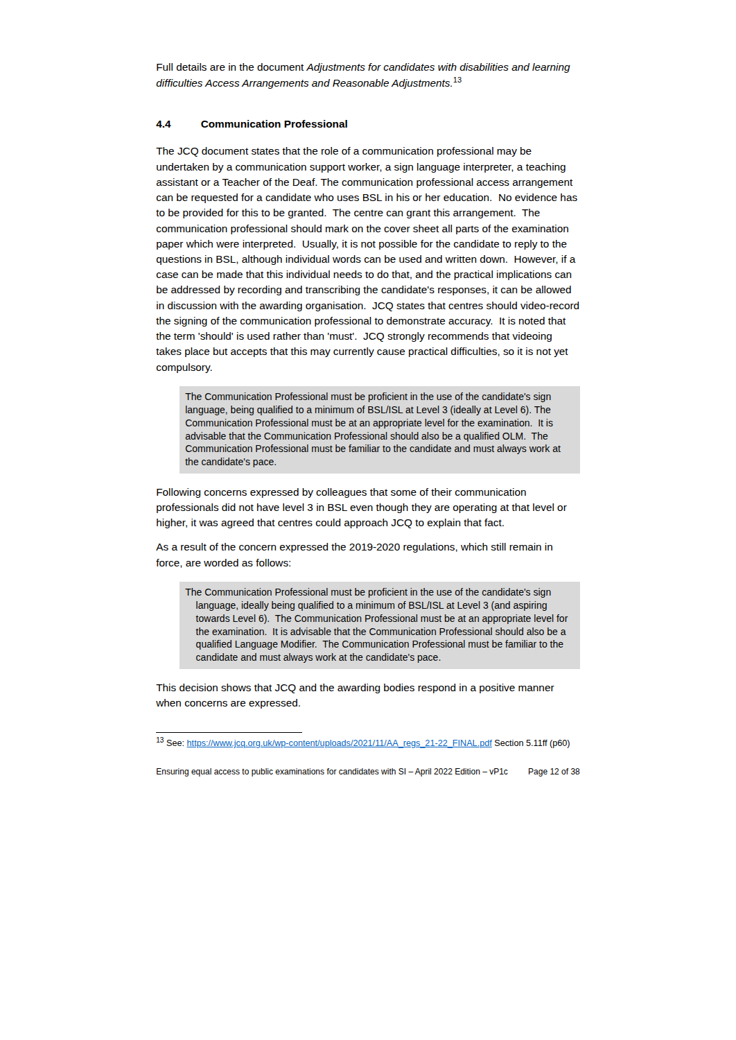Full details are in the document Adjustments for candidates with disabilities and learning difficulties Access Arrangements and Reasonable Adjustments.13
4.4 Communication Professional
The JCQ document states that the role of a communication professional may be undertaken by a communication support worker, a sign language interpreter, a teaching assistant or a Teacher of the Deaf. The communication professional access arrangement can be requested for a candidate who uses BSL in his or her education. No evidence has to be provided for this to be granted. The centre can grant this arrangement. The communication professional should mark on the cover sheet all parts of the examination paper which were interpreted. Usually, it is not possible for the candidate to reply to the questions in BSL, although individual words can be used and written down. However, if a case can be made that this individual needs to do that, and the practical implications can be addressed by recording and transcribing the candidate's responses, it can be allowed in discussion with the awarding organisation. JCQ states that centres should video-record the signing of the communication professional to demonstrate accuracy. It is noted that the term 'should' is used rather than 'must'. JCQ strongly recommends that videoing takes place but accepts that this may currently cause practical difficulties, so it is not yet compulsory.
The Communication Professional must be proficient in the use of the candidate's sign language, being qualified to a minimum of BSL/ISL at Level 3 (ideally at Level 6). The Communication Professional must be at an appropriate level for the examination. It is advisable that the Communication Professional should also be a qualified OLM. The Communication Professional must be familiar to the candidate and must always work at the candidate's pace.
Following concerns expressed by colleagues that some of their communication professionals did not have level 3 in BSL even though they are operating at that level or higher, it was agreed that centres could approach JCQ to explain that fact.
As a result of the concern expressed the 2019-2020 regulations, which still remain in force, are worded as follows:
The Communication Professional must be proficient in the use of the candidate's sign language, ideally being qualified to a minimum of BSL/ISL at Level 3 (and aspiring towards Level 6). The Communication Professional must be at an appropriate level for the examination. It is advisable that the Communication Professional should also be a qualified Language Modifier. The Communication Professional must be familiar to the candidate and must always work at the candidate's pace.
This decision shows that JCQ and the awarding bodies respond in a positive manner when concerns are expressed.
13 See: https://www.jcq.org.uk/wp-content/uploads/2021/11/AA_regs_21-22_FINAL.pdf Section 5.11ff (p60)
Ensuring equal access to public examinations for candidates with SI – April 2022 Edition – vP1c
Page 12 of 38